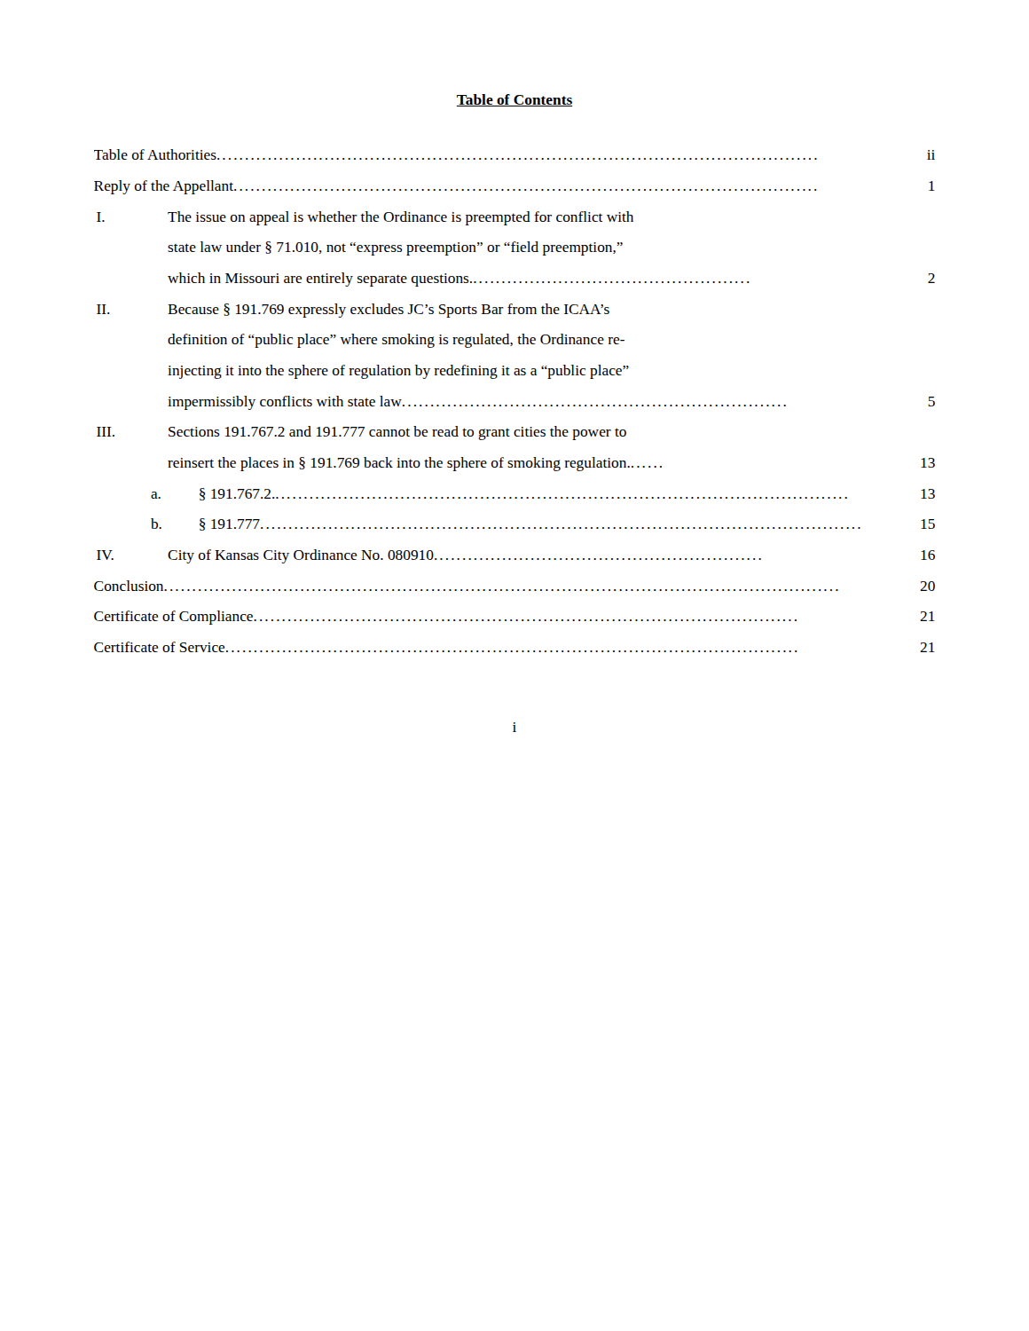Table of Contents
| Table of Authorities .......................................................................................................... | ii |
| Reply of the Appellant ....................................................................................................... | 1 |
| I. The issue on appeal is whether the Ordinance is preempted for conflict with | |
| state law under § 71.010, not “express preemption” or “field preemption,” | |
| which in Missouri are entirely separate questions. ................................................. | 2 |
| II. Because § 191.769 expressly excludes JC’s Sports Bar from the ICAA’s | |
| definition of “public place” where smoking is regulated, the Ordinance re- | |
| injecting it into the sphere of regulation by redefining it as a “public place” | |
| impermissibly conflicts with state law .................................................................... | 5 |
| III. Sections 191.767.2 and 191.777 cannot be read to grant cities the power to | |
| reinsert the places in § 191.769 back into the sphere of smoking regulation. ...... | 13 |
| a. § 191.767.2. ..................................................................................................... | 13 |
| b. § 191.777 .......................................................................................................... | 15 |
| IV. City of Kansas City Ordinance No. 080910 .......................................................... | 16 |
| Conclusion ....................................................................................................................... | 20 |
| Certificate of Compliance ................................................................................................ | 21 |
| Certificate of Service ..................................................................................................... | 21 |
i